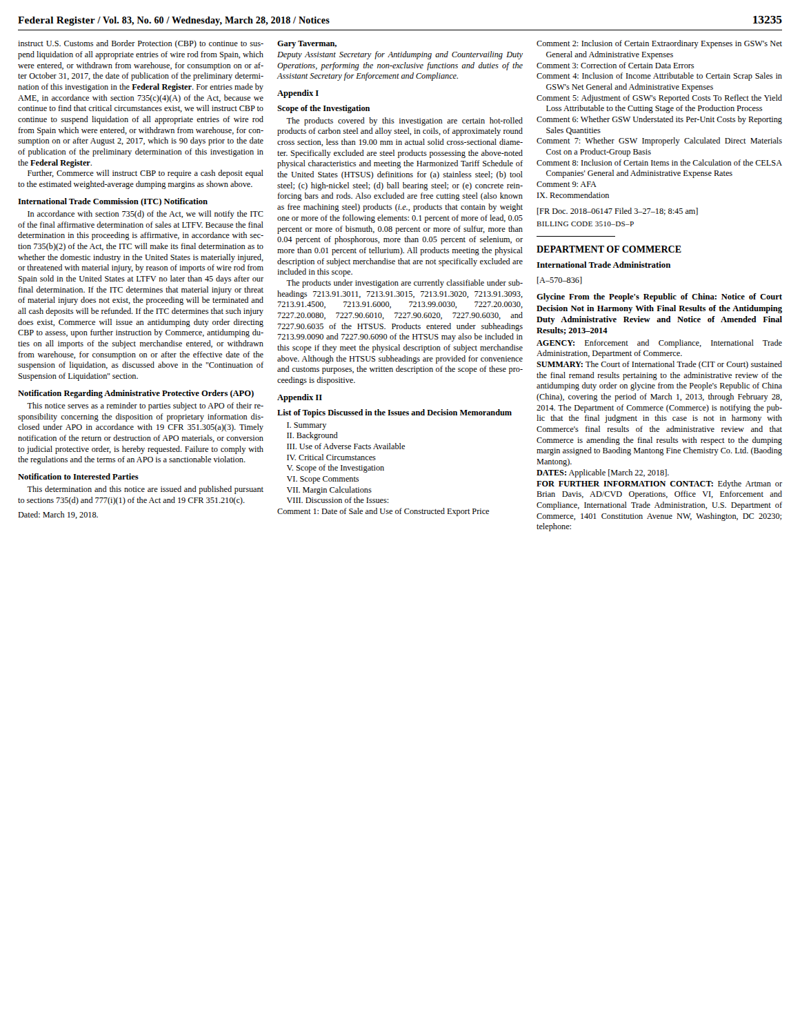Federal Register / Vol. 83, No. 60 / Wednesday, March 28, 2018 / Notices
13235
instruct U.S. Customs and Border Protection (CBP) to continue to suspend liquidation of all appropriate entries of wire rod from Spain, which were entered, or withdrawn from warehouse, for consumption on or after October 31, 2017, the date of publication of the preliminary determination of this investigation in the Federal Register. For entries made by AME, in accordance with section 735(c)(4)(A) of the Act, because we continue to find that critical circumstances exist, we will instruct CBP to continue to suspend liquidation of all appropriate entries of wire rod from Spain which were entered, or withdrawn from warehouse, for consumption on or after August 2, 2017, which is 90 days prior to the date of publication of the preliminary determination of this investigation in the Federal Register.
Further, Commerce will instruct CBP to require a cash deposit equal to the estimated weighted-average dumping margins as shown above.
International Trade Commission (ITC) Notification
In accordance with section 735(d) of the Act, we will notify the ITC of the final affirmative determination of sales at LTFV. Because the final determination in this proceeding is affirmative, in accordance with section 735(b)(2) of the Act, the ITC will make its final determination as to whether the domestic industry in the United States is materially injured, or threatened with material injury, by reason of imports of wire rod from Spain sold in the United States at LTFV no later than 45 days after our final determination. If the ITC determines that material injury or threat of material injury does not exist, the proceeding will be terminated and all cash deposits will be refunded. If the ITC determines that such injury does exist, Commerce will issue an antidumping duty order directing CBP to assess, upon further instruction by Commerce, antidumping duties on all imports of the subject merchandise entered, or withdrawn from warehouse, for consumption on or after the effective date of the suspension of liquidation, as discussed above in the ''Continuation of Suspension of Liquidation'' section.
Notification Regarding Administrative Protective Orders (APO)
This notice serves as a reminder to parties subject to APO of their responsibility concerning the disposition of proprietary information disclosed under APO in accordance with 19 CFR 351.305(a)(3). Timely notification of the return or destruction of APO materials, or conversion to judicial protective order, is hereby requested. Failure to comply with the regulations and the terms of an APO is a sanctionable violation.
Notification to Interested Parties
This determination and this notice are issued and published pursuant to sections 735(d) and 777(i)(1) of the Act and 19 CFR 351.210(c).
Dated: March 19, 2018.
Gary Taverman,
Deputy Assistant Secretary for Antidumping and Countervailing Duty Operations, performing the non-exclusive functions and duties of the Assistant Secretary for Enforcement and Compliance.
Appendix I
Scope of the Investigation
The products covered by this investigation are certain hot-rolled products of carbon steel and alloy steel, in coils, of approximately round cross section, less than 19.00 mm in actual solid cross-sectional diameter. Specifically excluded are steel products possessing the above-noted physical characteristics and meeting the Harmonized Tariff Schedule of the United States (HTSUS) definitions for (a) stainless steel; (b) tool steel; (c) high-nickel steel; (d) ball bearing steel; or (e) concrete reinforcing bars and rods. Also excluded are free cutting steel (also known as free machining steel) products (i.e., products that contain by weight one or more of the following elements: 0.1 percent of more of lead, 0.05 percent or more of bismuth, 0.08 percent or more of sulfur, more than 0.04 percent of phosphorous, more than 0.05 percent of selenium, or more than 0.01 percent of tellurium). All products meeting the physical description of subject merchandise that are not specifically excluded are included in this scope.
The products under investigation are currently classifiable under subheadings 7213.91.3011, 7213.91.3015, 7213.91.3020, 7213.91.3093, 7213.91.4500, 7213.91.6000, 7213.99.0030, 7227.20.0030, 7227.20.0080, 7227.90.6010, 7227.90.6020, 7227.90.6030, and 7227.90.6035 of the HTSUS. Products entered under subheadings 7213.99.0090 and 7227.90.6090 of the HTSUS may also be included in this scope if they meet the physical description of subject merchandise above. Although the HTSUS subheadings are provided for convenience and customs purposes, the written description of the scope of these proceedings is dispositive.
Appendix II
List of Topics Discussed in the Issues and Decision Memorandum
I. Summary
II. Background
III. Use of Adverse Facts Available
IV. Critical Circumstances
V. Scope of the Investigation
VI. Scope Comments
VII. Margin Calculations
VIII. Discussion of the Issues:
Comment 1: Date of Sale and Use of Constructed Export Price
Comment 2: Inclusion of Certain Extraordinary Expenses in GSW's Net General and Administrative Expenses
Comment 3: Correction of Certain Data Errors
Comment 4: Inclusion of Income Attributable to Certain Scrap Sales in GSW's Net General and Administrative Expenses
Comment 5: Adjustment of GSW's Reported Costs To Reflect the Yield Loss Attributable to the Cutting Stage of the Production Process
Comment 6: Whether GSW Understated its Per-Unit Costs by Reporting Sales Quantities
Comment 7: Whether GSW Improperly Calculated Direct Materials Cost on a Product-Group Basis
Comment 8: Inclusion of Certain Items in the Calculation of the CELSA Companies' General and Administrative Expense Rates
Comment 9: AFA
IX. Recommendation
[FR Doc. 2018–06147 Filed 3–27–18; 8:45 am]
BILLING CODE 3510–DS–P
DEPARTMENT OF COMMERCE
International Trade Administration
[A–570–836]
Glycine From the People's Republic of China: Notice of Court Decision Not in Harmony With Final Results of the Antidumping Duty Administrative Review and Notice of Amended Final Results; 2013–2014
AGENCY: Enforcement and Compliance, International Trade Administration, Department of Commerce.
SUMMARY: The Court of International Trade (CIT or Court) sustained the final remand results pertaining to the administrative review of the antidumping duty order on glycine from the People's Republic of China (China), covering the period of March 1, 2013, through February 28, 2014. The Department of Commerce (Commerce) is notifying the public that the final judgment in this case is not in harmony with Commerce's final results of the administrative review and that Commerce is amending the final results with respect to the dumping margin assigned to Baoding Mantong Fine Chemistry Co. Ltd. (Baoding Mantong).
DATES: Applicable [March 22, 2018].
FOR FURTHER INFORMATION CONTACT: Edythe Artman or Brian Davis, AD/CVD Operations, Office VI, Enforcement and Compliance, International Trade Administration, U.S. Department of Commerce, 1401 Constitution Avenue NW, Washington, DC 20230; telephone: